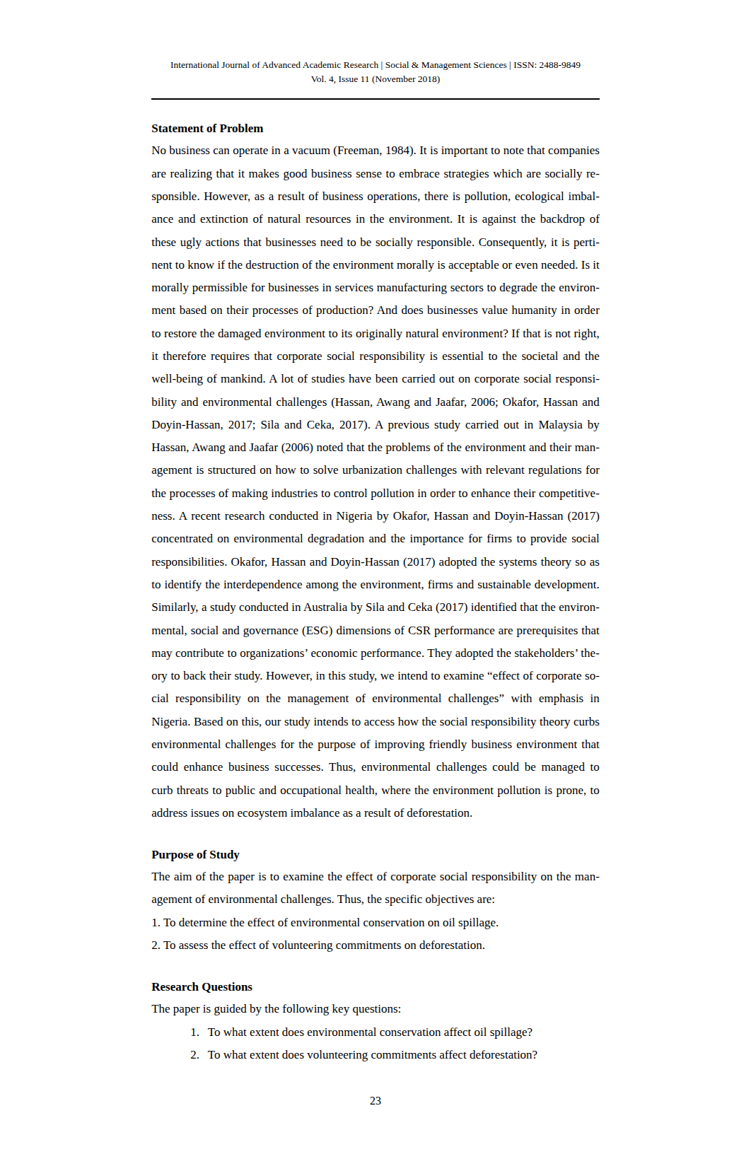International Journal of Advanced Academic Research | Social & Management Sciences | ISSN: 2488-9849 Vol. 4, Issue 11 (November 2018)
Statement of Problem
No business can operate in a vacuum (Freeman, 1984). It is important to note that companies are realizing that it makes good business sense to embrace strategies which are socially responsible. However, as a result of business operations, there is pollution, ecological imbalance and extinction of natural resources in the environment. It is against the backdrop of these ugly actions that businesses need to be socially responsible. Consequently, it is pertinent to know if the destruction of the environment morally is acceptable or even needed. Is it morally permissible for businesses in services manufacturing sectors to degrade the environment based on their processes of production? And does businesses value humanity in order to restore the damaged environment to its originally natural environment? If that is not right, it therefore requires that corporate social responsibility is essential to the societal and the well-being of mankind. A lot of studies have been carried out on corporate social responsibility and environmental challenges (Hassan, Awang and Jaafar, 2006; Okafor, Hassan and Doyin-Hassan, 2017; Sila and Ceka, 2017). A previous study carried out in Malaysia by Hassan, Awang and Jaafar (2006) noted that the problems of the environment and their management is structured on how to solve urbanization challenges with relevant regulations for the processes of making industries to control pollution in order to enhance their competitiveness. A recent research conducted in Nigeria by Okafor, Hassan and Doyin-Hassan (2017) concentrated on environmental degradation and the importance for firms to provide social responsibilities. Okafor, Hassan and Doyin-Hassan (2017) adopted the systems theory so as to identify the interdependence among the environment, firms and sustainable development. Similarly, a study conducted in Australia by Sila and Ceka (2017) identified that the environmental, social and governance (ESG) dimensions of CSR performance are prerequisites that may contribute to organizations’ economic performance. They adopted the stakeholders’ theory to back their study. However, in this study, we intend to examine “effect of corporate social responsibility on the management of environmental challenges” with emphasis in Nigeria. Based on this, our study intends to access how the social responsibility theory curbs environmental challenges for the purpose of improving friendly business environment that could enhance business successes. Thus, environmental challenges could be managed to curb threats to public and occupational health, where the environment pollution is prone, to address issues on ecosystem imbalance as a result of deforestation.
Purpose of Study
The aim of the paper is to examine the effect of corporate social responsibility on the management of environmental challenges. Thus, the specific objectives are:
1. To determine the effect of environmental conservation on oil spillage.
2. To assess the effect of volunteering commitments on deforestation.
Research Questions
The paper is guided by the following key questions:
To what extent does environmental conservation affect oil spillage?
To what extent does volunteering commitments affect deforestation?
23